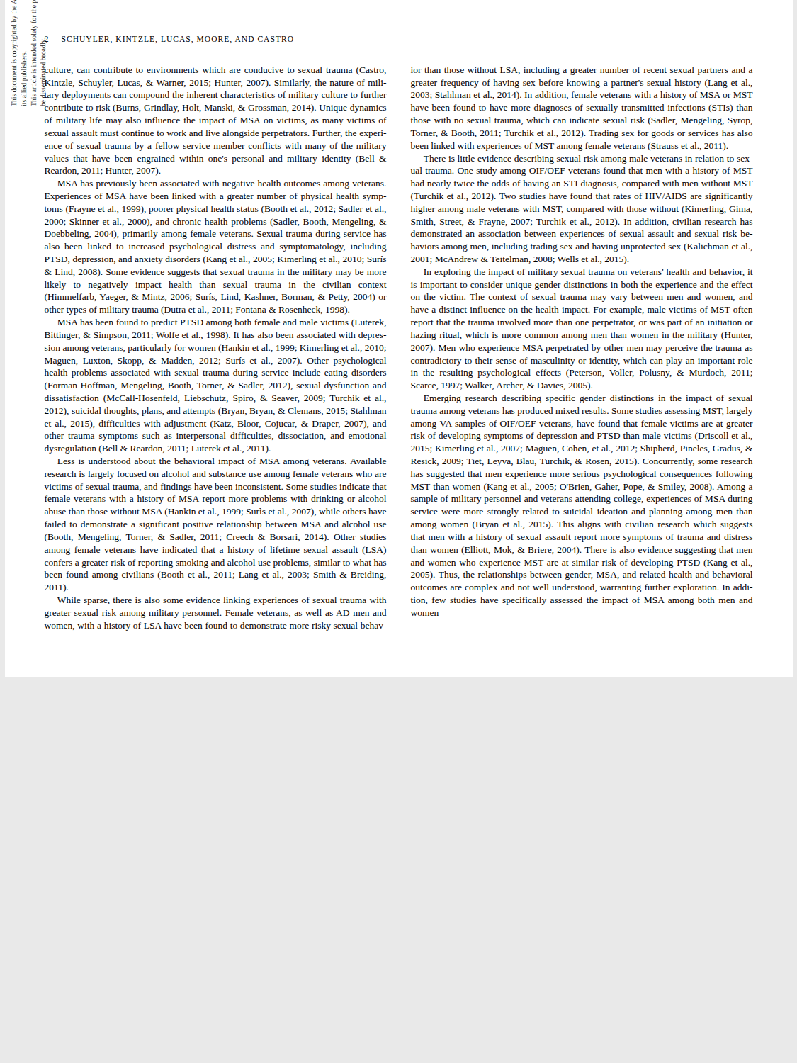This document is copyrighted by the American Psychological Association or one of its allied publishers.
This article is intended solely for the personal use of the individual user and is not to be disseminated broadly.
2 Schuyler, Kintzle, Lucas, Moore, and Castro
culture, can contribute to environments which are conducive to sexual trauma (Castro, Kintzle, Schuyler, Lucas, & Warner, 2015; Hunter, 2007). Similarly, the nature of military deployments can compound the inherent characteristics of military culture to further contribute to risk (Burns, Grindlay, Holt, Manski, & Grossman, 2014). Unique dynamics of military life may also influence the impact of MSA on victims, as many victims of sexual assault must continue to work and live alongside perpetrators. Further, the experience of sexual trauma by a fellow service member conflicts with many of the military values that have been engrained within one's personal and military identity (Bell & Reardon, 2011; Hunter, 2007).
MSA has previously been associated with negative health outcomes among veterans. Experiences of MSA have been linked with a greater number of physical health symptoms (Frayne et al., 1999), poorer physical health status (Booth et al., 2012; Sadler et al., 2000; Skinner et al., 2000), and chronic health problems (Sadler, Booth, Mengeling, & Doebbeling, 2004), primarily among female veterans. Sexual trauma during service has also been linked to increased psychological distress and symptomatology, including PTSD, depression, and anxiety disorders (Kang et al., 2005; Kimerling et al., 2010; Surís & Lind, 2008). Some evidence suggests that sexual trauma in the military may be more likely to negatively impact health than sexual trauma in the civilian context (Himmelfarb, Yaeger, & Mintz, 2006; Surís, Lind, Kashner, Borman, & Petty, 2004) or other types of military trauma (Dutra et al., 2011; Fontana & Rosenheck, 1998).
MSA has been found to predict PTSD among both female and male victims (Luterek, Bittinger, & Simpson, 2011; Wolfe et al., 1998). It has also been associated with depression among veterans, particularly for women (Hankin et al., 1999; Kimerling et al., 2010; Maguen, Luxton, Skopp, & Madden, 2012; Surís et al., 2007). Other psychological health problems associated with sexual trauma during service include eating disorders (Forman-Hoffman, Mengeling, Booth, Torner, & Sadler, 2012), sexual dysfunction and dissatisfaction (McCall-Hosenfeld, Liebschutz, Spiro, & Seaver, 2009; Turchik et al., 2012), suicidal thoughts, plans, and attempts (Bryan, Bryan, & Clemans, 2015; Stahlman et al., 2015), difficulties with adjustment (Katz, Bloor, Cojucar, & Draper, 2007), and other trauma symptoms such as interpersonal difficulties, dissociation, and emotional dysregulation (Bell & Reardon, 2011; Luterek et al., 2011).
Less is understood about the behavioral impact of MSA among veterans. Available research is largely focused on alcohol and substance use among female veterans who are victims of sexual trauma, and findings have been inconsistent. Some studies indicate that female veterans with a history of MSA report more problems with drinking or alcohol abuse than those without MSA (Hankin et al., 1999; Surìs et al., 2007), while others have failed to demonstrate a significant positive relationship between MSA and alcohol use (Booth, Mengeling, Torner, & Sadler, 2011; Creech & Borsari, 2014). Other studies among female veterans have indicated that a history of lifetime sexual assault (LSA) confers a greater risk of reporting smoking and alcohol use problems, similar to what has been found among civilians (Booth et al., 2011; Lang et al., 2003; Smith & Breiding, 2011).
While sparse, there is also some evidence linking experiences of sexual trauma with greater sexual risk among military personnel. Female veterans, as well as AD men and women, with a history of LSA have been found to demonstrate more risky sexual behavior than those without LSA, including a greater number of recent sexual partners and a greater frequency of having sex before knowing a partner's sexual history (Lang et al., 2003; Stahlman et al., 2014). In addition, female veterans with a history of MSA or MST have been found to have more diagnoses of sexually transmitted infections (STIs) than those with no sexual trauma, which can indicate sexual risk (Sadler, Mengeling, Syrop, Torner, & Booth, 2011; Turchik et al., 2012). Trading sex for goods or services has also been linked with experiences of MST among female veterans (Strauss et al., 2011).
There is little evidence describing sexual risk among male veterans in relation to sexual trauma. One study among OIF/OEF veterans found that men with a history of MST had nearly twice the odds of having an STI diagnosis, compared with men without MST (Turchik et al., 2012). Two studies have found that rates of HIV/AIDS are significantly higher among male veterans with MST, compared with those without (Kimerling, Gima, Smith, Street, & Frayne, 2007; Turchik et al., 2012). In addition, civilian research has demonstrated an association between experiences of sexual assault and sexual risk behaviors among men, including trading sex and having unprotected sex (Kalichman et al., 2001; McAndrew & Teitelman, 2008; Wells et al., 2015).
In exploring the impact of military sexual trauma on veterans' health and behavior, it is important to consider unique gender distinctions in both the experience and the effect on the victim. The context of sexual trauma may vary between men and women, and have a distinct influence on the health impact. For example, male victims of MST often report that the trauma involved more than one perpetrator, or was part of an initiation or hazing ritual, which is more common among men than women in the military (Hunter, 2007). Men who experience MSA perpetrated by other men may perceive the trauma as contradictory to their sense of masculinity or identity, which can play an important role in the resulting psychological effects (Peterson, Voller, Polusny, & Murdoch, 2011; Scarce, 1997; Walker, Archer, & Davies, 2005).
Emerging research describing specific gender distinctions in the impact of sexual trauma among veterans has produced mixed results. Some studies assessing MST, largely among VA samples of OIF/OEF veterans, have found that female victims are at greater risk of developing symptoms of depression and PTSD than male victims (Driscoll et al., 2015; Kimerling et al., 2007; Maguen, Cohen, et al., 2012; Shipherd, Pineles, Gradus, & Resick, 2009; Tiet, Leyva, Blau, Turchik, & Rosen, 2015). Concurrently, some research has suggested that men experience more serious psychological consequences following MST than women (Kang et al., 2005; O'Brien, Gaher, Pope, & Smiley, 2008). Among a sample of military personnel and veterans attending college, experiences of MSA during service were more strongly related to suicidal ideation and planning among men than among women (Bryan et al., 2015). This aligns with civilian research which suggests that men with a history of sexual assault report more symptoms of trauma and distress than women (Elliott, Mok, & Briere, 2004). There is also evidence suggesting that men and women who experience MST are at similar risk of developing PTSD (Kang et al., 2005). Thus, the relationships between gender, MSA, and related health and behavioral outcomes are complex and not well understood, warranting further exploration. In addition, few studies have specifically assessed the impact of MSA among both men and women